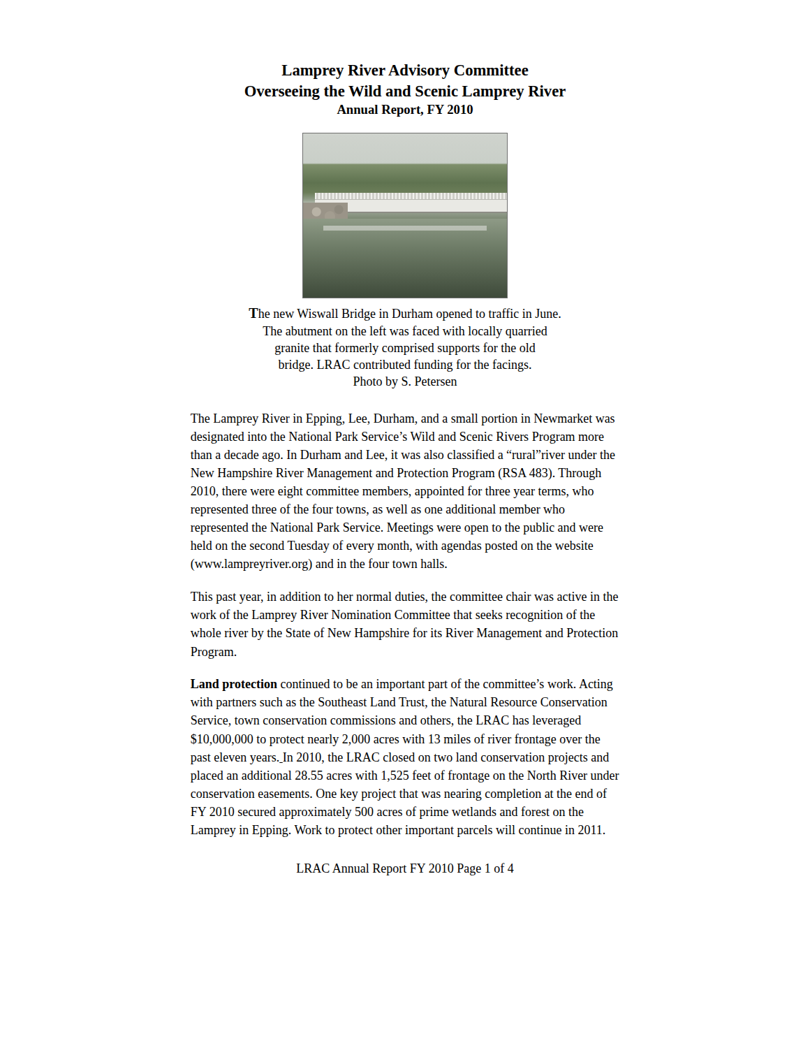Lamprey River Advisory Committee Overseeing the Wild and Scenic Lamprey River
Annual Report, FY 2010
The new Wiswall Bridge in Durham opened to traffic in June.
The abutment on the left was faced with locally quarried
granite that formerly comprised supports for the old
bridge. LRAC contributed funding for the facings.
Photo by S. Petersen
The Lamprey River in Epping, Lee, Durham, and a small portion in Newmarket was designated into the National Park Service’s Wild and Scenic Rivers Program more than a decade ago. In Durham and Lee, it was also classified a “rural”river under the New Hampshire River Management and Protection Program (RSA 483). Through 2010, there were eight committee members, appointed for three year terms, who represented three of the four towns, as well as one additional member who represented the National Park Service. Meetings were open to the public and were held on the second Tuesday of every month, with agendas posted on the website (www.lampreyriver.org) and in the four town halls.
This past year, in addition to her normal duties, the committee chair was active in the work of the Lamprey River Nomination Committee that seeks recognition of the whole river by the State of New Hampshire for its River Management and Protection Program.
Land protection continued to be an important part of the committee’s work. Acting with partners such as the Southeast Land Trust, the Natural Resource Conservation Service, town conservation commissions and others, the LRAC has leveraged $10,000,000 to protect nearly 2,000 acres with 13 miles of river frontage over the past eleven years. In 2010, the LRAC closed on two land conservation projects and placed an additional 28.55 acres with 1,525 feet of frontage on the North River under conservation easements. One key project that was nearing completion at the end of FY 2010 secured approximately 500 acres of prime wetlands and forest on the Lamprey in Epping. Work to protect other important parcels will continue in 2011.
LRAC Annual Report FY 2010 Page 1 of 4